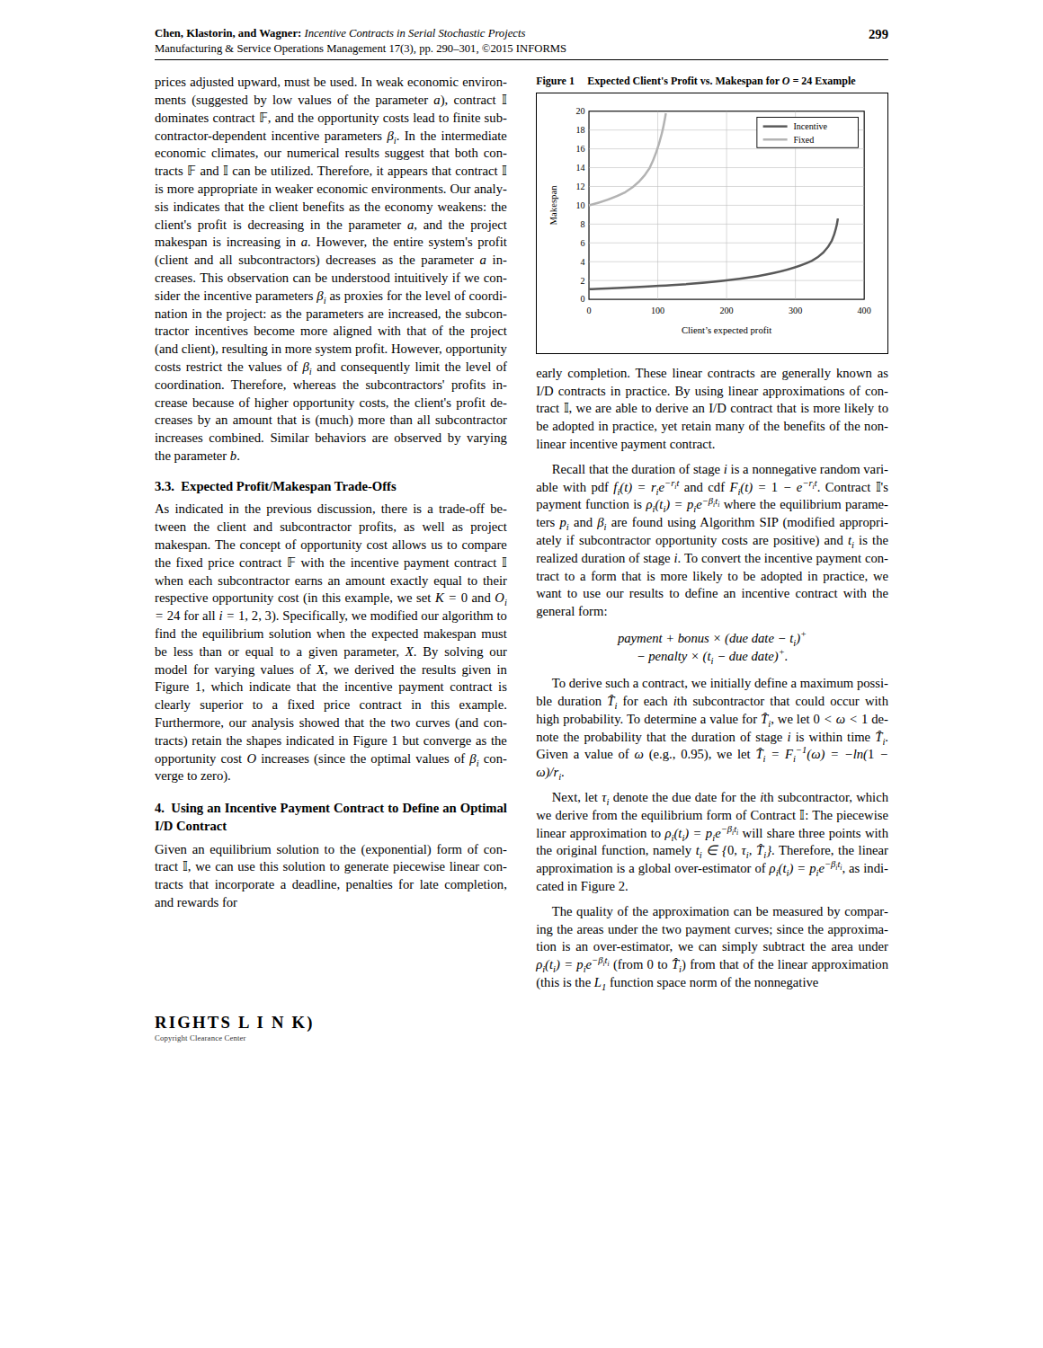Chen, Klastorin, and Wagner: Incentive Contracts in Serial Stochastic Projects
Manufacturing & Service Operations Management 17(3), pp. 290–301, ©2015 INFORMS
299
prices adjusted upward, must be used. In weak economic environments (suggested by low values of the parameter a), contract 𝕀 dominates contract 𝔽, and the opportunity costs lead to finite subcontractor-dependent incentive parameters βi. In the intermediate economic climates, our numerical results suggest that both contracts 𝔽 and 𝕀 can be utilized. Therefore, it appears that contract 𝕀 is more appropriate in weaker economic environments. Our analysis indicates that the client benefits as the economy weakens: the client's profit is decreasing in the parameter a, and the project makespan is increasing in a. However, the entire system's profit (client and all subcontractors) decreases as the parameter a increases. This observation can be understood intuitively if we consider the incentive parameters βi as proxies for the level of coordination in the project: as the parameters are increased, the subcontractor incentives become more aligned with that of the project (and client), resulting in more system profit. However, opportunity costs restrict the values of βi and consequently limit the level of coordination. Therefore, whereas the subcontractors' profits increase because of higher opportunity costs, the client's profit decreases by an amount that is (much) more than all subcontractor increases combined. Similar behaviors are observed by varying the parameter b.
3.3. Expected Profit/Makespan Trade-Offs
As indicated in the previous discussion, there is a trade-off between the client and subcontractor profits, as well as project makespan. The concept of opportunity cost allows us to compare the fixed price contract 𝔽 with the incentive payment contract 𝕀 when each subcontractor earns an amount exactly equal to their respective opportunity cost (in this example, we set K = 0 and Oi = 24 for all i = 1, 2, 3). Specifically, we modified our algorithm to find the equilibrium solution when the expected makespan must be less than or equal to a given parameter, X. By solving our model for varying values of X, we derived the results given in Figure 1, which indicate that the incentive payment contract is clearly superior to a fixed price contract in this example. Furthermore, our analysis showed that the two curves (and contracts) retain the shapes indicated in Figure 1 but converge as the opportunity cost O increases (since the optimal values of βi converge to zero).
4. Using an Incentive Payment Contract to Define an Optimal I/D Contract
Given an equilibrium solution to the (exponential) form of contract 𝕀, we can use this solution to generate piecewise linear contracts that incorporate a deadline, penalties for late completion, and rewards for
Figure 1 Expected Client's Profit vs. Makespan for O = 24 Example
0 2 4 6 8 10 12 14 16 18 20 0 100 200 300 400 Client’s expected profit Makespan Incentive Fixed
early completion. These linear contracts are generally known as I/D contracts in practice. By using linear approximations of contract 𝕀, we are able to derive an I/D contract that is more likely to be adopted in practice, yet retain many of the benefits of the nonlinear incentive payment contract.
Recall that the duration of stage i is a nonnegative random variable with pdf fi(t) = rie−rit and cdf Fi(t) = 1 − e−rit. Contract 𝕀's payment function is ρi(ti) = pie−βiti where the equilibrium parameters pi and βi are found using Algorithm SIP (modified appropriately if subcontractor opportunity costs are positive) and ti is the realized duration of stage i. To convert the incentive payment contract to a form that is more likely to be adopted in practice, we want to use our results to define an incentive contract with the general form:
payment + bonus × (due date − ti)+
− penalty × (ti − due date)+.
To derive such a contract, we initially define a maximum possible duration T̂i for each ith subcontractor that could occur with high probability. To determine a value for T̂i, we let 0 < ω < 1 denote the probability that the duration of stage i is within time T̂i. Given a value of ω (e.g., 0.95), we let T̂i = Fi−1(ω) = −ln(1 − ω)/ri.
Next, let τi denote the due date for the ith subcontractor, which we derive from the equilibrium form of Contract 𝕀: The piecewise linear approximation to ρi(ti) = pie−βiti will share three points with the original function, namely ti ∈ {0, τi, T̂i}. Therefore, the linear approximation is a global over-estimator of ρi(ti) = pie−βiti, as indicated in Figure 2.
The quality of the approximation can be measured by comparing the areas under the two payment curves; since the approximation is an over-estimator, we can simply subtract the area under ρi(ti) = pie−βiti (from 0 to T̂i) from that of the linear approximation (this is the L1 function space norm of the nonnegative
RIGHTS L I N K)
Copyright Clearance Center